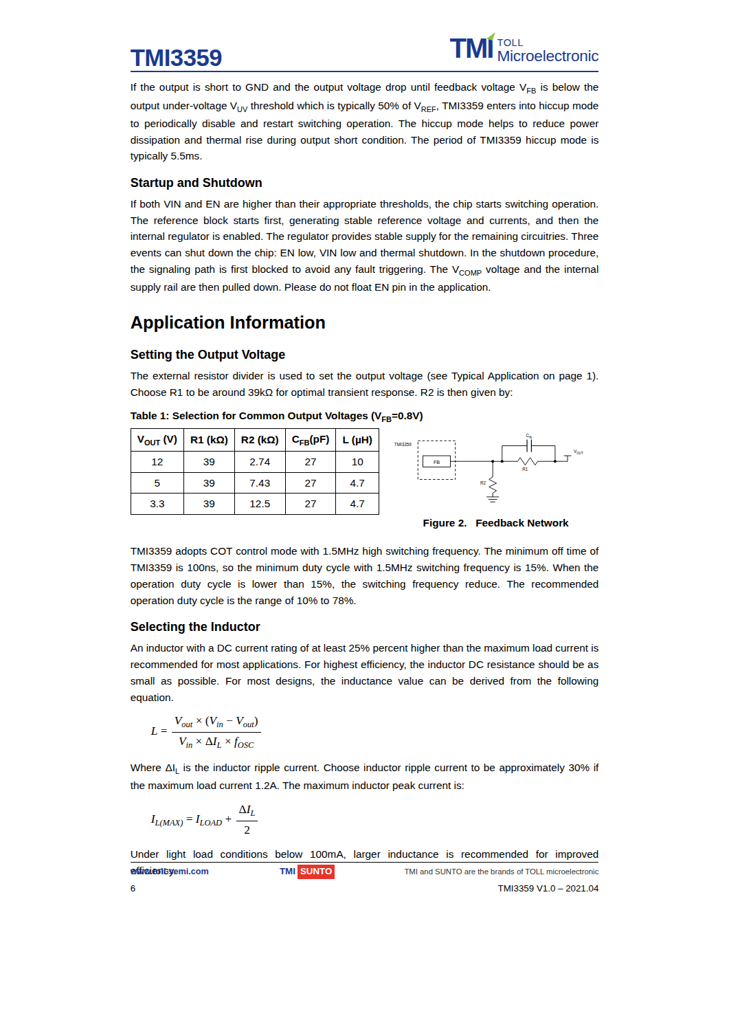TMI3359
TMI
TOLL
Microelectronic
If the output is short to GND and the output voltage drop until feedback voltage VFB is below the output under-voltage VUV threshold which is typically 50% of VREF, TMI3359 enters into hiccup mode to periodically disable and restart switching operation. The hiccup mode helps to reduce power dissipation and thermal rise during output short condition. The period of TMI3359 hiccup mode is typically 5.5ms.
Startup and Shutdown
If both VIN and EN are higher than their appropriate thresholds, the chip starts switching operation. The reference block starts first, generating stable reference voltage and currents, and then the internal regulator is enabled. The regulator provides stable supply for the remaining circuitries. Three events can shut down the chip: EN low, VIN low and thermal shutdown. In the shutdown procedure, the signaling path is first blocked to avoid any fault triggering. The VCOMP voltage and the internal supply rail are then pulled down. Please do not float EN pin in the application.
Application Information
Setting the Output Voltage
The external resistor divider is used to set the output voltage (see Typical Application on page 1). Choose R1 to be around 39kΩ for optimal transient response. R2 is then given by:
Table 1: Selection for Common Output Voltages (VFB=0.8V)
| V OUT (V) | R1 (kΩ) | R2 (kΩ) | C FB (pF) | L (µH) |
| --- | --- | --- | --- | --- |
| 12 | 39 | 2.74 | 27 | 10 |
| 5 | 39 | 7.43 | 27 | 4.7 |
| 3.3 | 39 | 12.5 | 27 | 4.7 |
TMI3359 FB R2 R1 Cfb VOUT
Figure 2. Feedback Network
TMI3359 adopts COT control mode with 1.5MHz high switching frequency. The minimum off time of TMI3359 is 100ns, so the minimum duty cycle with 1.5MHz switching frequency is 15%. When the operation duty cycle is lower than 15%, the switching frequency reduce. The recommended operation duty cycle is the range of 10% to 78%.
Selecting the Inductor
An inductor with a DC current rating of at least 25% percent higher than the maximum load current is recommended for most applications. For highest efficiency, the inductor DC resistance should be as small as possible. For most designs, the inductance value can be derived from the following equation.
L = Vout × (Vin − Vout) Vin × ΔIL × fOSC
Where ΔIL is the inductor ripple current. Choose inductor ripple current to be approximately 30% if the maximum load current 1.2A. The maximum inductor peak current is:
IL(MAX) = ILOAD + ΔIL 2
Under light load conditions below 100mA, larger inductance is recommended for improved efficiency.
www.toll-semi.com TMI SUNTO TMI and SUNTO are the brands of TOLL microelectronic
6 TMI3359 V1.0 – 2021.04